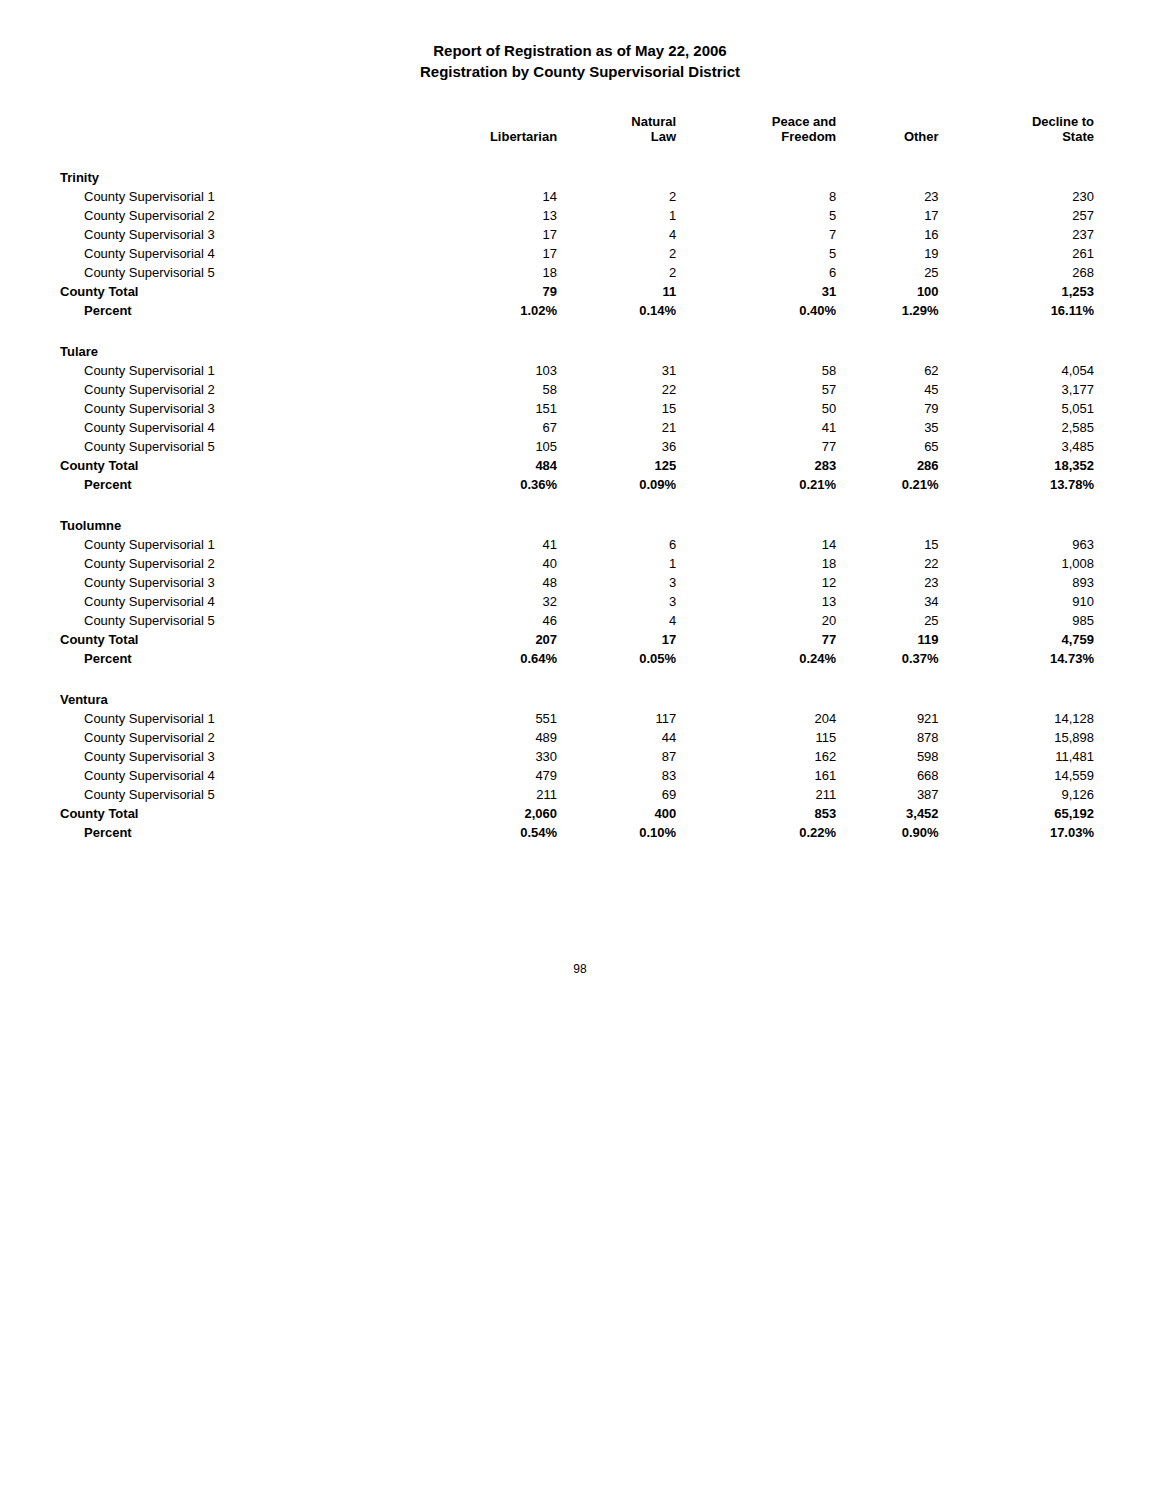Report of Registration as of May 22, 2006
Registration by County Supervisorial District
| | Libertarian | Natural Law | Peace and Freedom | Other | Decline to State |
| --- | --- | --- | --- | --- | --- |
| Trinity |
| County Supervisorial 1 | 14 | 2 | 8 | 23 | 230 |
| County Supervisorial 2 | 13 | 1 | 5 | 17 | 257 |
| County Supervisorial 3 | 17 | 4 | 7 | 16 | 237 |
| County Supervisorial 4 | 17 | 2 | 5 | 19 | 261 |
| County Supervisorial 5 | 18 | 2 | 6 | 25 | 268 |
| County Total | 79 | 11 | 31 | 100 | 1,253 |
| Percent | 1.02% | 0.14% | 0.40% | 1.29% | 16.11% |
| Tulare |
| County Supervisorial 1 | 103 | 31 | 58 | 62 | 4,054 |
| County Supervisorial 2 | 58 | 22 | 57 | 45 | 3,177 |
| County Supervisorial 3 | 151 | 15 | 50 | 79 | 5,051 |
| County Supervisorial 4 | 67 | 21 | 41 | 35 | 2,585 |
| County Supervisorial 5 | 105 | 36 | 77 | 65 | 3,485 |
| County Total | 484 | 125 | 283 | 286 | 18,352 |
| Percent | 0.36% | 0.09% | 0.21% | 0.21% | 13.78% |
| Tuolumne |
| County Supervisorial 1 | 41 | 6 | 14 | 15 | 963 |
| County Supervisorial 2 | 40 | 1 | 18 | 22 | 1,008 |
| County Supervisorial 3 | 48 | 3 | 12 | 23 | 893 |
| County Supervisorial 4 | 32 | 3 | 13 | 34 | 910 |
| County Supervisorial 5 | 46 | 4 | 20 | 25 | 985 |
| County Total | 207 | 17 | 77 | 119 | 4,759 |
| Percent | 0.64% | 0.05% | 0.24% | 0.37% | 14.73% |
| Ventura |
| County Supervisorial 1 | 551 | 117 | 204 | 921 | 14,128 |
| County Supervisorial 2 | 489 | 44 | 115 | 878 | 15,898 |
| County Supervisorial 3 | 330 | 87 | 162 | 598 | 11,481 |
| County Supervisorial 4 | 479 | 83 | 161 | 668 | 14,559 |
| County Supervisorial 5 | 211 | 69 | 211 | 387 | 9,126 |
| County Total | 2,060 | 400 | 853 | 3,452 | 65,192 |
| Percent | 0.54% | 0.10% | 0.22% | 0.90% | 17.03% |
98